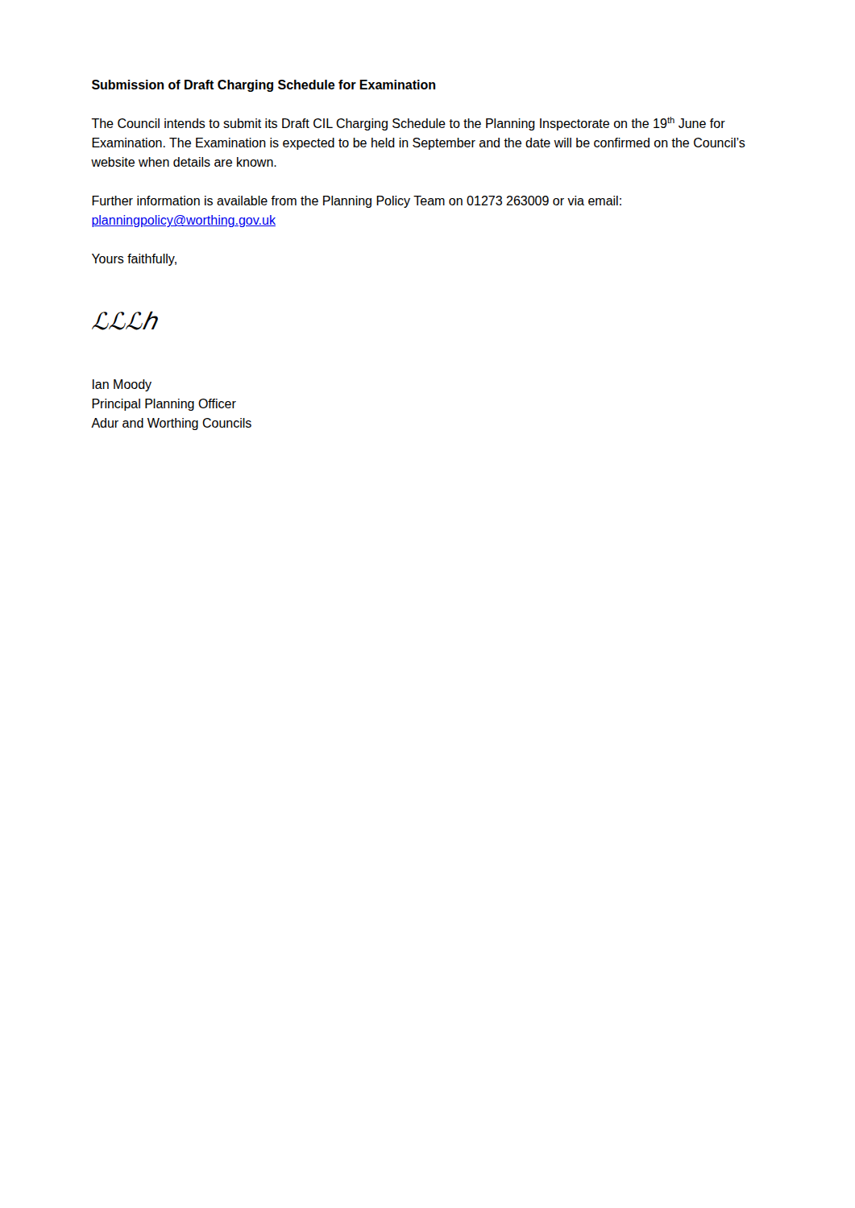Submission of Draft Charging Schedule for Examination
The Council intends to submit its Draft CIL Charging Schedule to the Planning Inspectorate on the 19th June for Examination. The Examination is expected to be held in September and the date will be confirmed on the Council’s website when details are known.
Further information is available from the Planning Policy Team on 01273 263009 or via email: planningpolicy@worthing.gov.uk
Yours faithfully,
ℒℒℒℎ
Ian Moody
Principal Planning Officer
Adur and Worthing Councils